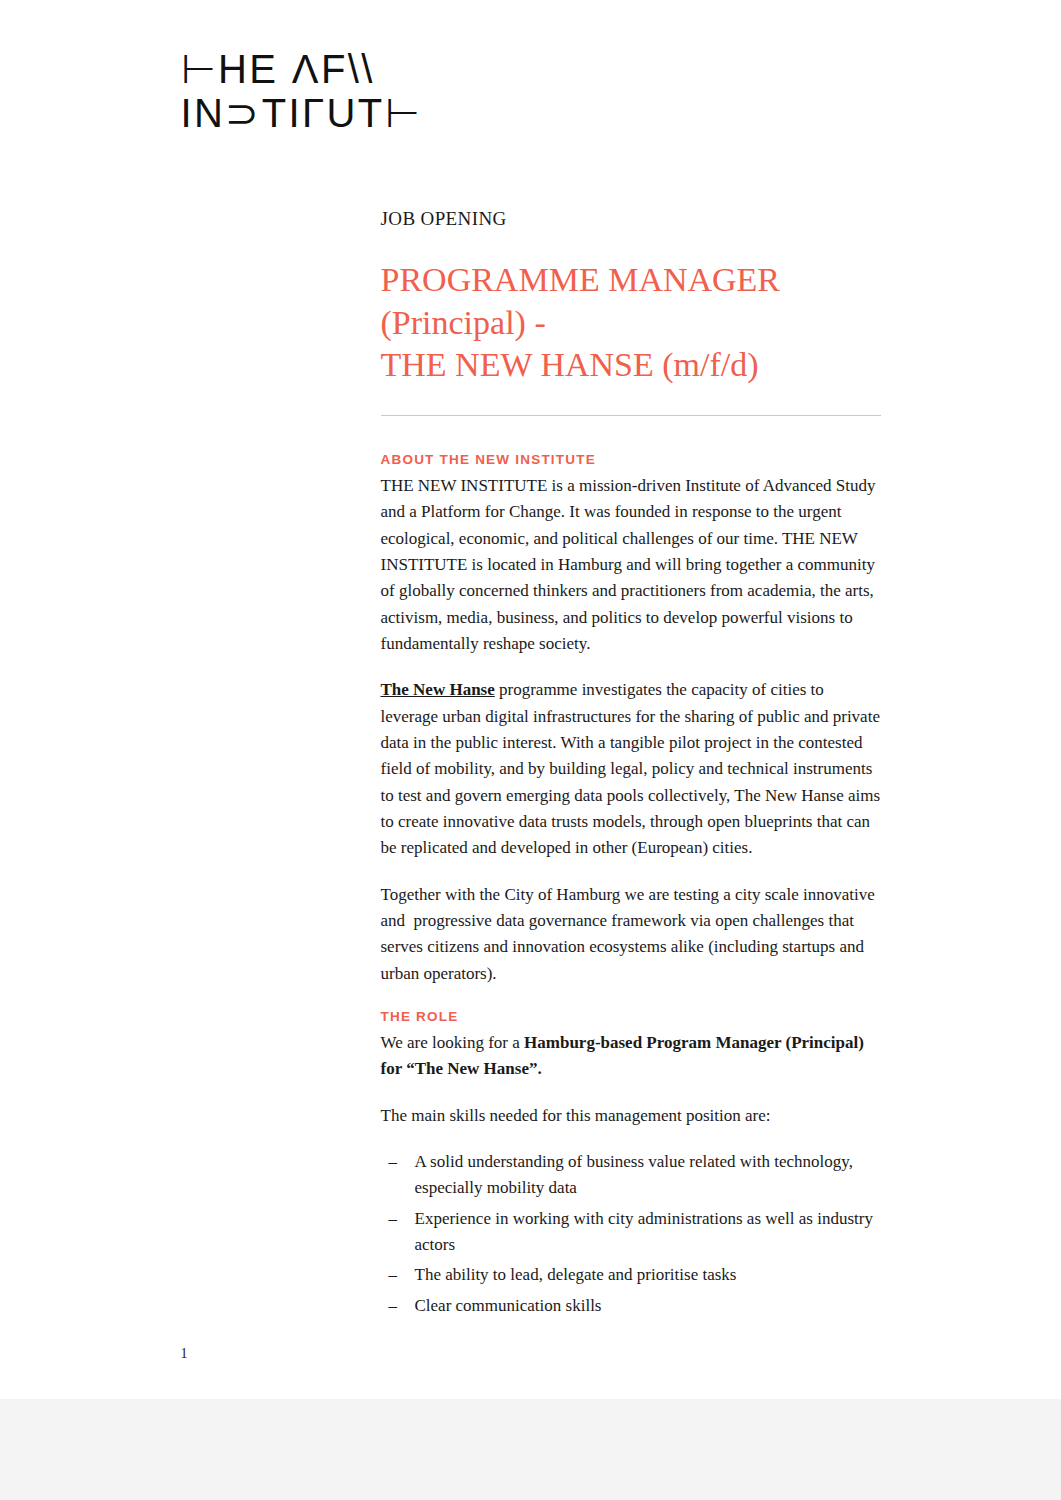⊢HE ΛF\\ IN⊃TIΓUT⊢
JOB OPENING
PROGRAMME MANAGER (Principal) -
THE NEW HANSE (m/f/d)
About the new institute
THE NEW INSTITUTE is a mission-driven Institute of Advanced Study and a Platform for Change. It was founded in response to the urgent ecological, economic, and political challenges of our time. THE NEW INSTITUTE is located in Hamburg and will bring together a community of globally concerned thinkers and practitioners from academia, the arts, activism, media, business, and politics to develop powerful visions to fundamentally reshape society.
The New Hanse programme investigates the capacity of cities to leverage urban digital infrastructures for the sharing of public and private data in the public interest. With a tangible pilot project in the contested field of mobility, and by building legal, policy and technical instruments to test and govern emerging data pools collectively, The New Hanse aims to create innovative data trusts models, through open blueprints that can be replicated and developed in other (European) cities.
Together with the City of Hamburg we are testing a city scale innovative and progressive data governance framework via open challenges that serves citizens and innovation ecosystems alike (including startups and urban operators).
The role
We are looking for a Hamburg-based Program Manager (Principal) for “The New Hanse”.
The main skills needed for this management position are:
A solid understanding of business value related with technology, especially mobility data
Experience in working with city administrations as well as industry actors
The ability to lead, delegate and prioritise tasks
Clear communication skills
1